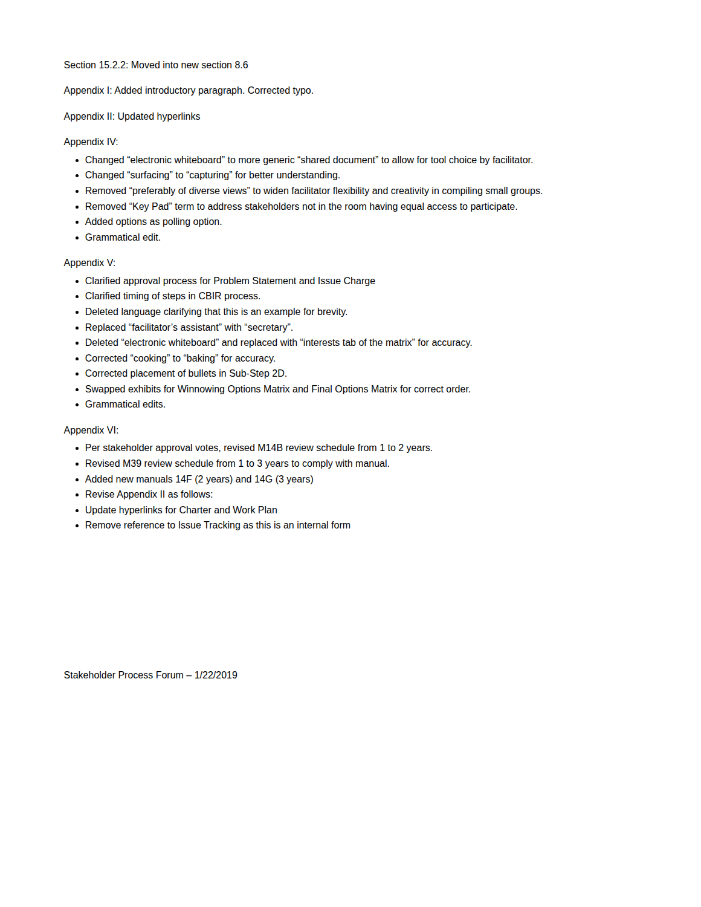Section 15.2.2: Moved into new section 8.6
Appendix I: Added introductory paragraph. Corrected typo.
Appendix II: Updated hyperlinks
Appendix IV:
Changed “electronic whiteboard” to more generic “shared document” to allow for tool choice by facilitator.
Changed “surfacing” to “capturing” for better understanding.
Removed “preferably of diverse views” to widen facilitator flexibility and creativity in compiling small groups.
Removed “Key Pad” term to address stakeholders not in the room having equal access to participate.
Added options as polling option.
Grammatical edit.
Appendix V:
Clarified approval process for Problem Statement and Issue Charge
Clarified timing of steps in CBIR process.
Deleted language clarifying that this is an example for brevity.
Replaced “facilitator’s assistant” with “secretary”.
Deleted “electronic whiteboard” and replaced with “interests tab of the matrix” for accuracy.
Corrected “cooking” to “baking” for accuracy.
Corrected placement of bullets in Sub-Step 2D.
Swapped exhibits for Winnowing Options Matrix and Final Options Matrix for correct order.
Grammatical edits.
Appendix VI:
Per stakeholder approval votes, revised M14B review schedule from 1 to 2 years.
Revised M39 review schedule from 1 to 3 years to comply with manual.
Added new manuals 14F (2 years) and 14G (3 years)
Revise Appendix II as follows:
Update hyperlinks for Charter and Work Plan
Remove reference to Issue Tracking as this is an internal form
Stakeholder Process Forum – 1/22/2019